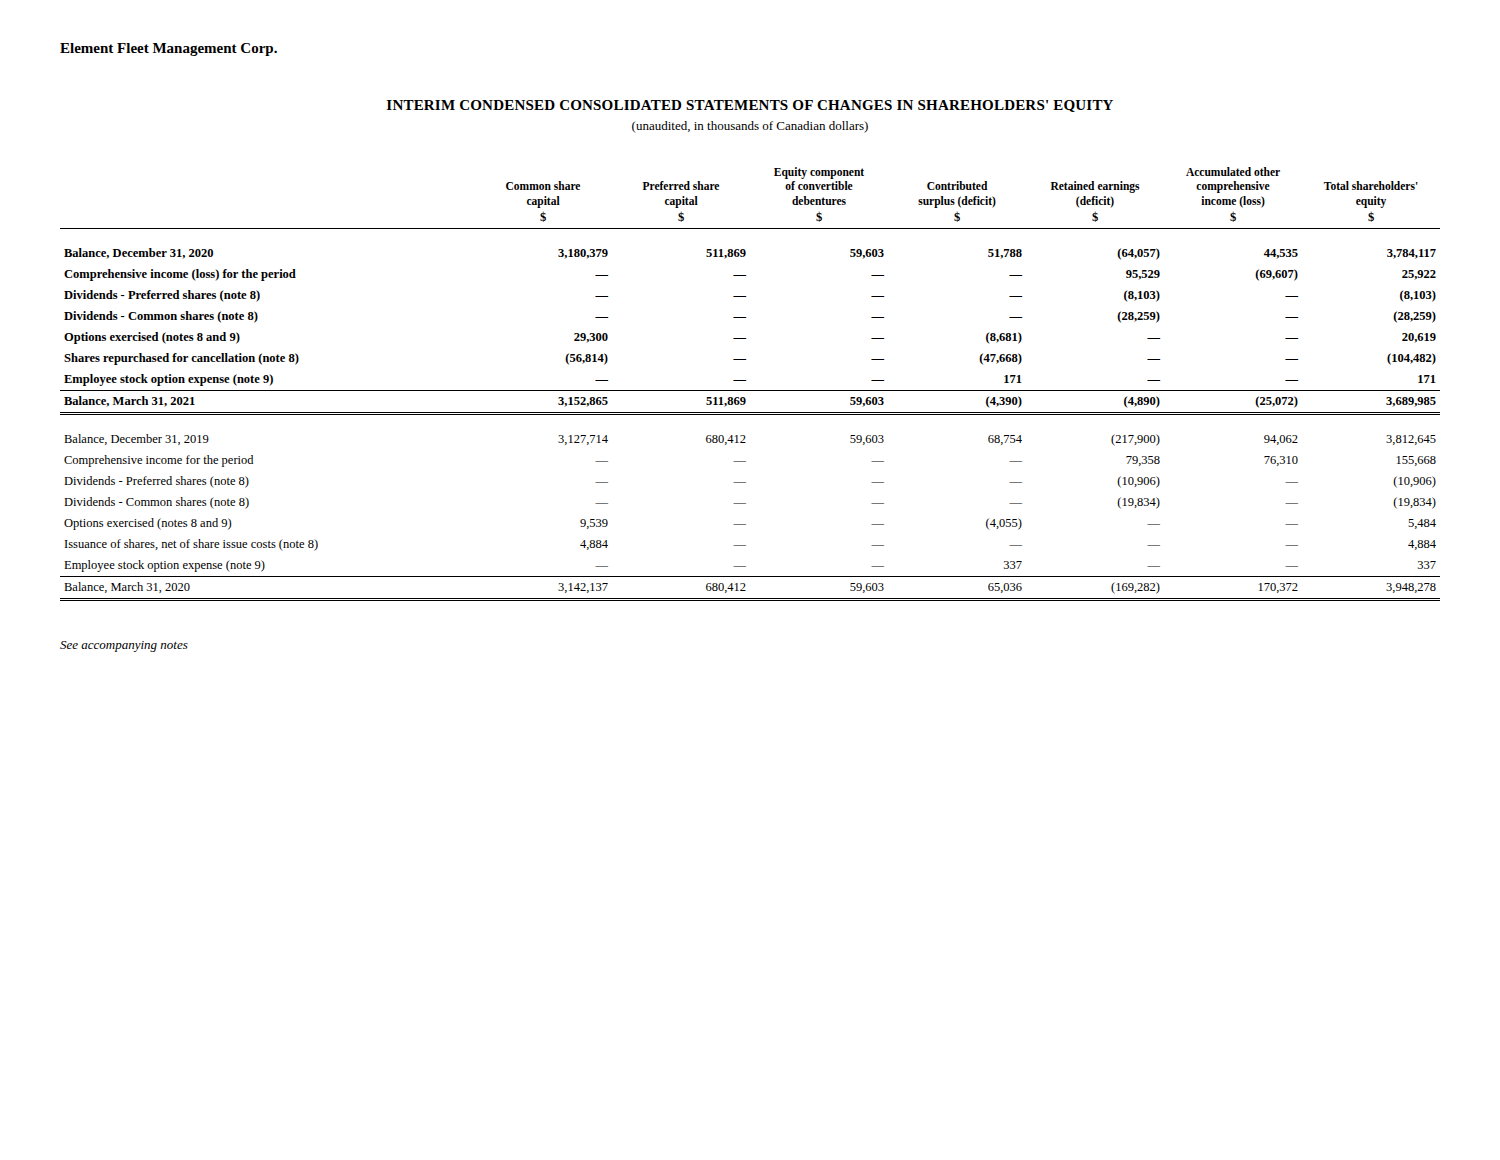Element Fleet Management Corp.
INTERIM CONDENSED CONSOLIDATED STATEMENTS OF CHANGES IN SHAREHOLDERS' EQUITY
(unaudited, in thousands of Canadian dollars)
| | Common share capital | Preferred share capital | Equity component of convertible debentures | Contributed surplus (deficit) | Retained earnings (deficit) | Accumulated other comprehensive income (loss) | Total shareholders' equity |
| --- | --- | --- | --- | --- | --- | --- | --- |
| | $ | $ | $ | $ | $ | $ | $ |
| Balance, December 31, 2020 | 3,180,379 | 511,869 | 59,603 | 51,788 | (64,057) | 44,535 | 3,784,117 |
| Comprehensive income (loss) for the period | — | — | — | — | 95,529 | (69,607) | 25,922 |
| Dividends - Preferred shares (note 8) | — | — | — | — | (8,103) | — | (8,103) |
| Dividends - Common shares (note 8) | — | — | — | — | (28,259) | — | (28,259) |
| Options exercised (notes 8 and 9) | 29,300 | — | — | (8,681) | — | — | 20,619 |
| Shares repurchased for cancellation (note 8) | (56,814) | — | — | (47,668) | — | — | (104,482) |
| Employee stock option expense (note 9) | — | — | — | 171 | — | — | 171 |
| Balance, March 31, 2021 | 3,152,865 | 511,869 | 59,603 | (4,390) | (4,890) | (25,072) | 3,689,985 |
| Balance, December 31, 2019 | 3,127,714 | 680,412 | 59,603 | 68,754 | (217,900) | 94,062 | 3,812,645 |
| Comprehensive income for the period | — | — | — | — | 79,358 | 76,310 | 155,668 |
| Dividends - Preferred shares (note 8) | — | — | — | — | (10,906) | — | (10,906) |
| Dividends - Common shares (note 8) | — | — | — | — | (19,834) | — | (19,834) |
| Options exercised (notes 8 and 9) | 9,539 | — | — | (4,055) | — | — | 5,484 |
| Issuance of shares, net of share issue costs (note 8) | 4,884 | — | — | — | — | — | 4,884 |
| Employee stock option expense (note 9) | — | — | — | 337 | — | — | 337 |
| Balance, March 31, 2020 | 3,142,137 | 680,412 | 59,603 | 65,036 | (169,282) | 170,372 | 3,948,278 |
See accompanying notes